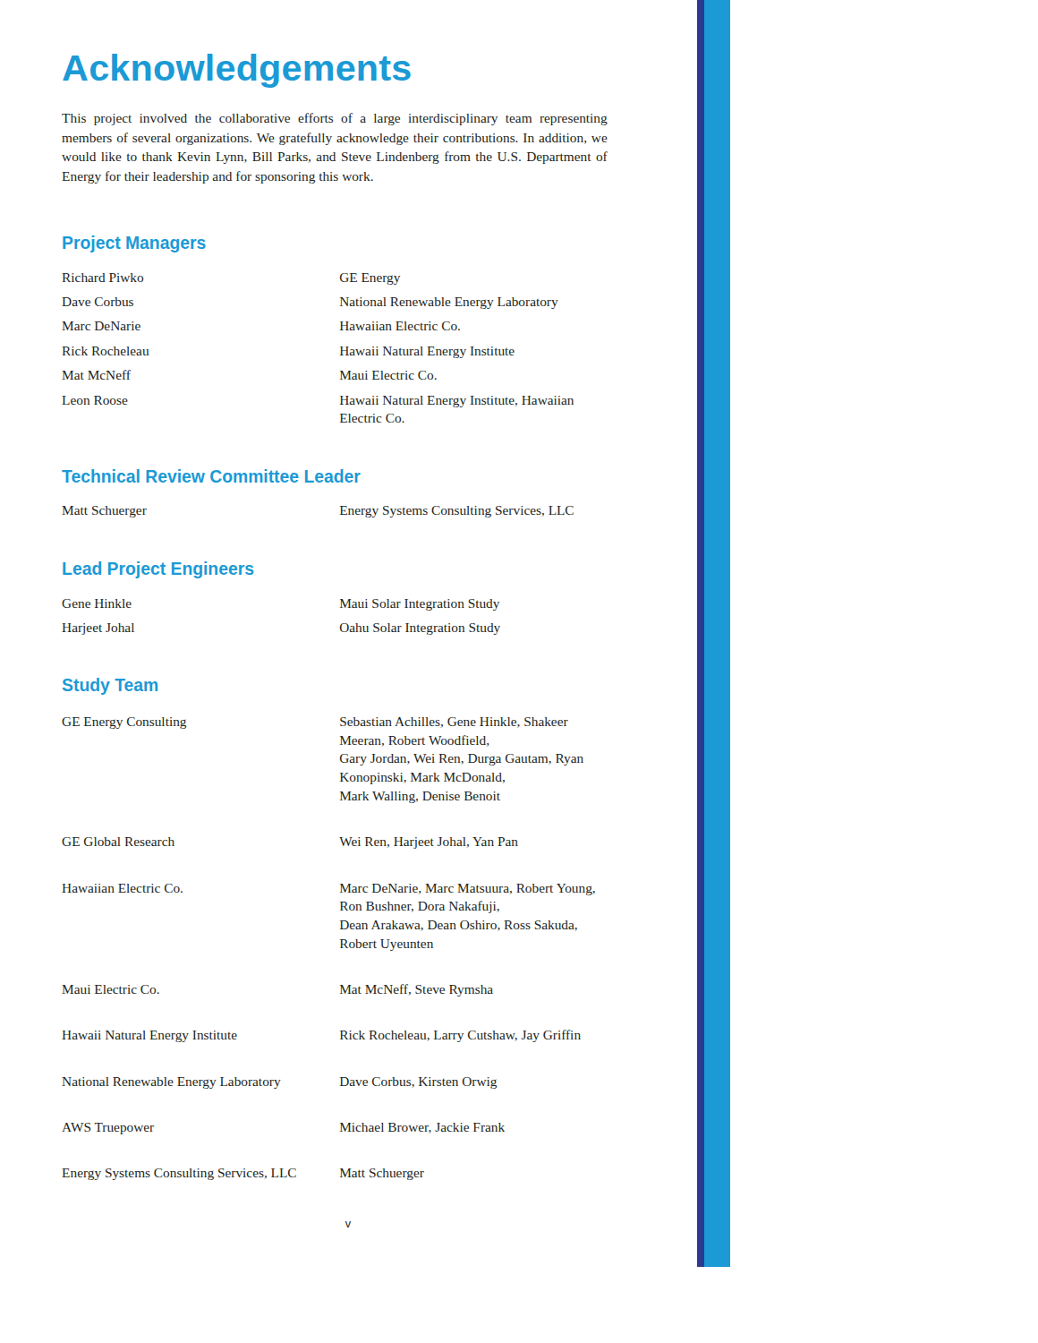Acknowledgements
This project involved the collaborative efforts of a large interdisciplinary team representing members of several organizations. We gratefully acknowledge their contributions. In addition, we would like to thank Kevin Lynn, Bill Parks, and Steve Lindenberg from the U.S. Department of Energy for their leadership and for sponsoring this work.
Project Managers
| Richard Piwko | GE Energy |
| Dave Corbus | National Renewable Energy Laboratory |
| Marc DeNarie | Hawaiian Electric Co. |
| Rick Rocheleau | Hawaii Natural Energy Institute |
| Mat McNeff | Maui Electric Co. |
| Leon Roose | Hawaii Natural Energy Institute, Hawaiian Electric Co. |
Technical Review Committee Leader
| Matt Schuerger | Energy Systems Consulting Services, LLC |
Lead Project Engineers
| Gene Hinkle | Maui Solar Integration Study |
| Harjeet Johal | Oahu Solar Integration Study |
Study Team
| GE Energy Consulting | Sebastian Achilles, Gene Hinkle, Shakeer Meeran, Robert Woodfield, Gary Jordan, Wei Ren, Durga Gautam, Ryan Konopinski, Mark McDonald, Mark Walling, Denise Benoit |
| GE Global Research | Wei Ren, Harjeet Johal, Yan Pan |
| Hawaiian Electric Co. | Marc DeNarie, Marc Matsuura, Robert Young, Ron Bushner, Dora Nakafuji, Dean Arakawa, Dean Oshiro, Ross Sakuda, Robert Uyeunten |
| Maui Electric Co. | Mat McNeff, Steve Rymsha |
| Hawaii Natural Energy Institute | Rick Rocheleau, Larry Cutshaw, Jay Griffin |
| National Renewable Energy Laboratory | Dave Corbus, Kirsten Orwig |
| AWS Truepower | Michael Brower, Jackie Frank |
| Energy Systems Consulting Services, LLC | Matt Schuerger |
v